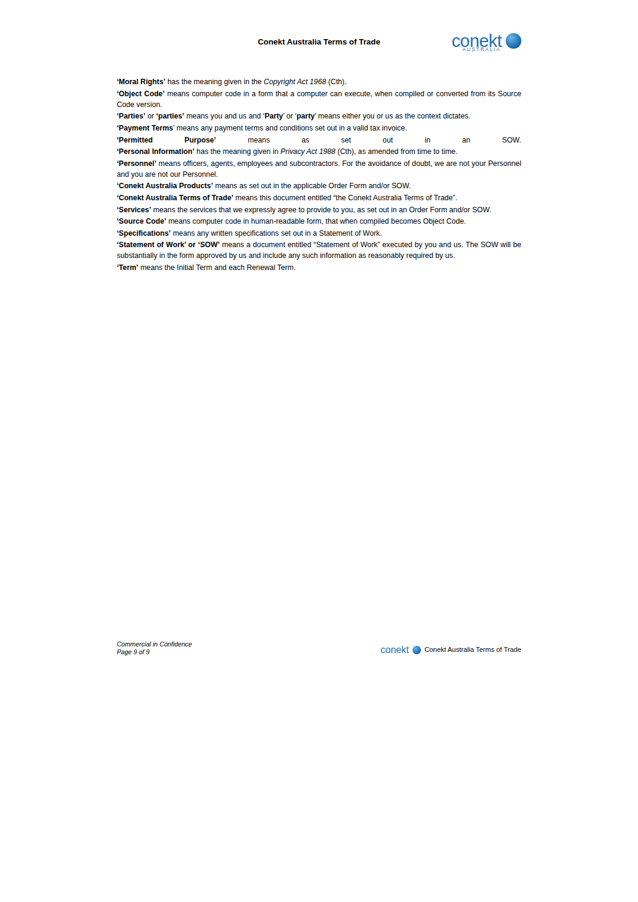Conekt Australia Terms of Trade
conekt
AUSTRALIA
‘Moral Rights’ has the meaning given in the Copyright Act 1968 (Cth).
‘Object Code’ means computer code in a form that a computer can execute, when compiled or converted from its Source Code version.
‘Parties’ or ‘parties’ means you and us and ‘Party’ or ‘party’ means either you or us as the context dictates.
‘Payment Terms’ means any payment terms and conditions set out in a valid tax invoice.
‘Permitted Purpose’means as set out in an SOW.
‘Personal Information’ has the meaning given in Privacy Act 1988 (Cth), as amended from time to time.
‘Personnel’ means officers, agents, employees and subcontractors. For the avoidance of doubt, we are not your Personnel and you are not our Personnel.
‘Conekt Australia Products’ means as set out in the applicable Order Form and/or SOW.
‘Conekt Australia Terms of Trade’ means this document entitled “the Conekt Australia Terms of Trade”.
‘Services’ means the services that we expressly agree to provide to you, as set out in an Order Form and/or SOW.
‘Source Code’ means computer code in human-readable form, that when compiled becomes Object Code.
‘Specifications’ means any written specifications set out in a Statement of Work.
‘Statement of Work’ or ‘SOW’ means a document entitled “Statement of Work” executed by you and us. The SOW will be substantially in the form approved by us and include any such information as reasonably required by us.
‘Term’ means the Initial Term and each Renewal Term.
Commercial in Confidence
Page 9 of 9
conekt Conekt Australia Terms of Trade